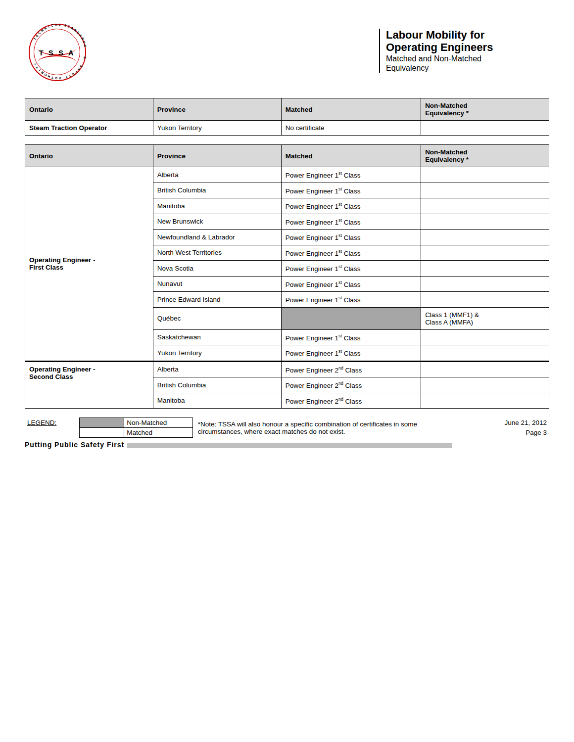T E C H N I C A L S T A N D A R D S & S A F E T Y A U T H O R I T Y
T S S A
Labour Mobility for
Operating Engineers
Matched and Non-Matched
Equivalency
| Ontario | Province | Matched | Non-Matched Equivalency * |
| --- | --- | --- | --- |
| Steam Traction Operator | Yukon Territory | No certificate | |
| Ontario | Province | Matched | Non-Matched Equivalency * |
| --- | --- | --- | --- |
| Operating Engineer - First Class | Alberta | Power Engineer 1 st Class | |
| British Columbia | Power Engineer 1 st Class | |
| Manitoba | Power Engineer 1 st Class | |
| New Brunswick | Power Engineer 1 st Class | |
| Newfoundland & Labrador | Power Engineer 1 st Class | |
| North West Territories | Power Engineer 1 st Class | |
| Nova Scotia | Power Engineer 1 st Class | |
| Nunavut | Power Engineer 1 st Class | |
| Prince Edward Island | Power Engineer 1 st Class | |
| Québec | | Class 1 (MMF1) & Class A (MMFA) |
| Saskatchewan | Power Engineer 1 st Class | |
| Yukon Territory | Power Engineer 1 st Class | |
| Operating Engineer - Second Class | Alberta | Power Engineer 2 nd Class | |
| British Columbia | Power Engineer 2 nd Class | |
| Manitoba | Power Engineer 2 nd Class | |
| LEGEND: | | Non-Matched | *Note: TSSA will also honour a specific combination of certificates in some circumstances, where exact matches do not exist. | June 21, 2012 |
| | | Matched | Page 3 |
Putting Public Safety First